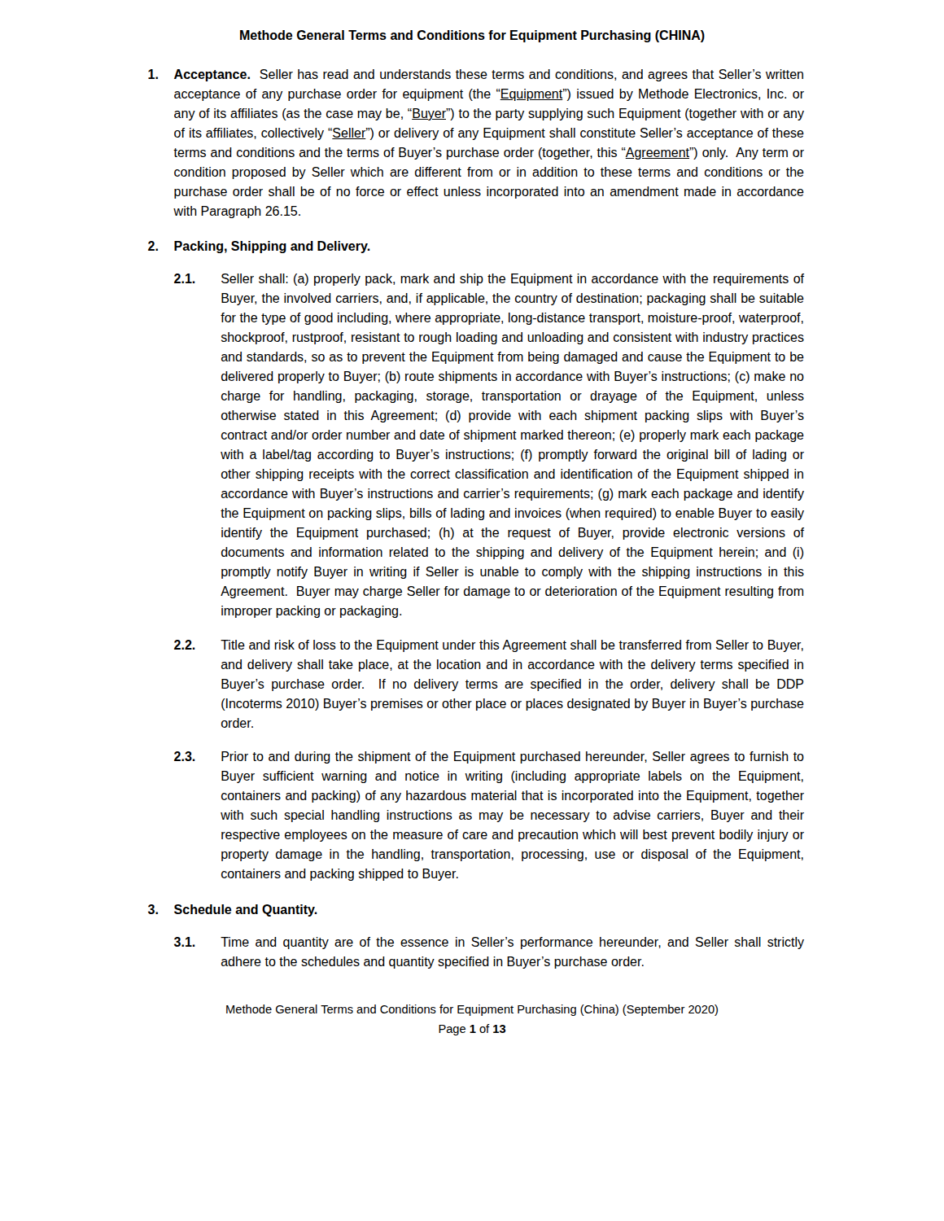Methode General Terms and Conditions for Equipment Purchasing (CHINA)
Acceptance. Seller has read and understands these terms and conditions, and agrees that Seller’s written acceptance of any purchase order for equipment (the “Equipment”) issued by Methode Electronics, Inc. or any of its affiliates (as the case may be, “Buyer”) to the party supplying such Equipment (together with or any of its affiliates, collectively “Seller”) or delivery of any Equipment shall constitute Seller’s acceptance of these terms and conditions and the terms of Buyer’s purchase order (together, this “Agreement”) only. Any term or condition proposed by Seller which are different from or in addition to these terms and conditions or the purchase order shall be of no force or effect unless incorporated into an amendment made in accordance with Paragraph 26.15.
Packing, Shipping and Delivery.
Seller shall: (a) properly pack, mark and ship the Equipment in accordance with the requirements of Buyer, the involved carriers, and, if applicable, the country of destination; packaging shall be suitable for the type of good including, where appropriate, long-distance transport, moisture-proof, waterproof, shockproof, rustproof, resistant to rough loading and unloading and consistent with industry practices and standards, so as to prevent the Equipment from being damaged and cause the Equipment to be delivered properly to Buyer; (b) route shipments in accordance with Buyer’s instructions; (c) make no charge for handling, packaging, storage, transportation or drayage of the Equipment, unless otherwise stated in this Agreement; (d) provide with each shipment packing slips with Buyer’s contract and/or order number and date of shipment marked thereon; (e) properly mark each package with a label/tag according to Buyer’s instructions; (f) promptly forward the original bill of lading or other shipping receipts with the correct classification and identification of the Equipment shipped in accordance with Buyer’s instructions and carrier’s requirements; (g) mark each package and identify the Equipment on packing slips, bills of lading and invoices (when required) to enable Buyer to easily identify the Equipment purchased; (h) at the request of Buyer, provide electronic versions of documents and information related to the shipping and delivery of the Equipment herein; and (i) promptly notify Buyer in writing if Seller is unable to comply with the shipping instructions in this Agreement. Buyer may charge Seller for damage to or deterioration of the Equipment resulting from improper packing or packaging.
Title and risk of loss to the Equipment under this Agreement shall be transferred from Seller to Buyer, and delivery shall take place, at the location and in accordance with the delivery terms specified in Buyer’s purchase order. If no delivery terms are specified in the order, delivery shall be DDP (Incoterms 2010) Buyer’s premises or other place or places designated by Buyer in Buyer’s purchase order.
Prior to and during the shipment of the Equipment purchased hereunder, Seller agrees to furnish to Buyer sufficient warning and notice in writing (including appropriate labels on the Equipment, containers and packing) of any hazardous material that is incorporated into the Equipment, together with such special handling instructions as may be necessary to advise carriers, Buyer and their respective employees on the measure of care and precaution which will best prevent bodily injury or property damage in the handling, transportation, processing, use or disposal of the Equipment, containers and packing shipped to Buyer.
Schedule and Quantity.
Time and quantity are of the essence in Seller’s performance hereunder, and Seller shall strictly adhere to the schedules and quantity specified in Buyer’s purchase order.
Methode General Terms and Conditions for Equipment Purchasing (China) (September 2020)
Page 1 of 13